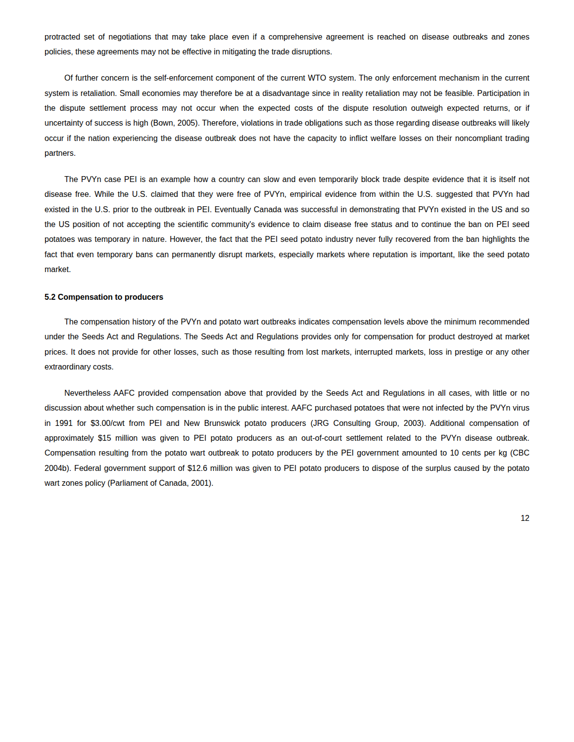protracted set of negotiations that may take place even if a comprehensive agreement is reached on disease outbreaks and zones policies, these agreements may not be effective in mitigating the trade disruptions.
Of further concern is the self-enforcement component of the current WTO system. The only enforcement mechanism in the current system is retaliation. Small economies may therefore be at a disadvantage since in reality retaliation may not be feasible. Participation in the dispute settlement process may not occur when the expected costs of the dispute resolution outweigh expected returns, or if uncertainty of success is high (Bown, 2005). Therefore, violations in trade obligations such as those regarding disease outbreaks will likely occur if the nation experiencing the disease outbreak does not have the capacity to inflict welfare losses on their noncompliant trading partners.
The PVYn case PEI is an example how a country can slow and even temporarily block trade despite evidence that it is itself not disease free. While the U.S. claimed that they were free of PVYn, empirical evidence from within the U.S. suggested that PVYn had existed in the U.S. prior to the outbreak in PEI. Eventually Canada was successful in demonstrating that PVYn existed in the US and so the US position of not accepting the scientific community's evidence to claim disease free status and to continue the ban on PEI seed potatoes was temporary in nature. However, the fact that the PEI seed potato industry never fully recovered from the ban highlights the fact that even temporary bans can permanently disrupt markets, especially markets where reputation is important, like the seed potato market.
5.2 Compensation to producers
The compensation history of the PVYn and potato wart outbreaks indicates compensation levels above the minimum recommended under the Seeds Act and Regulations. The Seeds Act and Regulations provides only for compensation for product destroyed at market prices. It does not provide for other losses, such as those resulting from lost markets, interrupted markets, loss in prestige or any other extraordinary costs.
Nevertheless AAFC provided compensation above that provided by the Seeds Act and Regulations in all cases, with little or no discussion about whether such compensation is in the public interest. AAFC purchased potatoes that were not infected by the PVYn virus in 1991 for $3.00/cwt from PEI and New Brunswick potato producers (JRG Consulting Group, 2003). Additional compensation of approximately $15 million was given to PEI potato producers as an out-of-court settlement related to the PVYn disease outbreak. Compensation resulting from the potato wart outbreak to potato producers by the PEI government amounted to 10 cents per kg (CBC 2004b). Federal government support of $12.6 million was given to PEI potato producers to dispose of the surplus caused by the potato wart zones policy (Parliament of Canada, 2001).
12